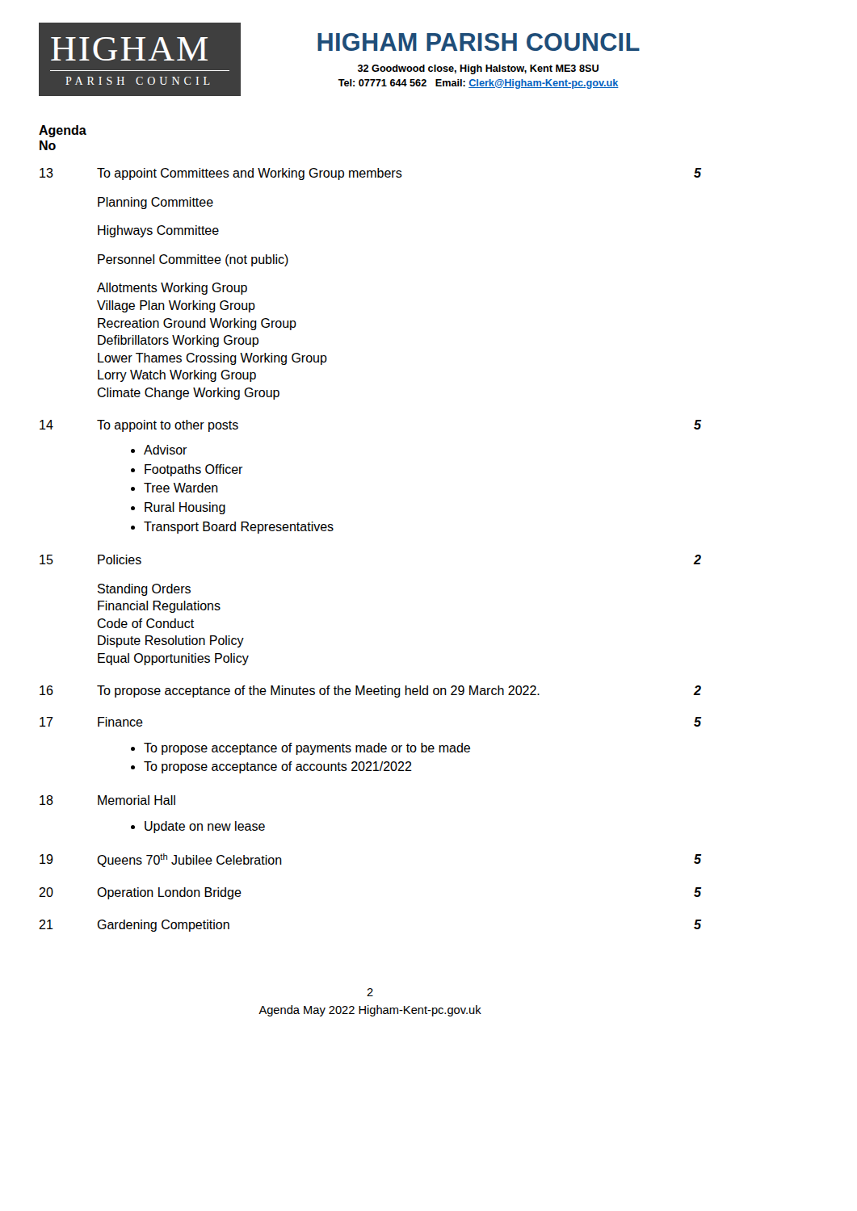HIGHAM
PARISH COUNCIL
HIGHAM PARISH COUNCIL
32 Goodwood close, High Halstow, Kent ME3 8SU
Tel: 07771 644 562 Email: Clerk@Higham-Kent-pc.gov.uk
Agenda
No
| 13 | To appoint Committees and Working Group members Planning Committee Highways Committee Personnel Committee (not public) Allotments Working Group Village Plan Working Group Recreation Ground Working Group Defibrillators Working Group Lower Thames Crossing Working Group Lorry Watch Working Group Climate Change Working Group | 5 |
| 14 | To appoint to other posts Advisor Footpaths Officer Tree Warden Rural Housing Transport Board Representatives | 5 |
| 15 | Policies Standing Orders Financial Regulations Code of Conduct Dispute Resolution Policy Equal Opportunities Policy | 2 |
| 16 | To propose acceptance of the Minutes of the Meeting held on 29 March 2022. | 2 |
| 17 | Finance To propose acceptance of payments made or to be made To propose acceptance of accounts 2021/2022 | 5 |
| 18 | Memorial Hall Update on new lease | |
| 19 | Queens 70 th Jubilee Celebration | 5 |
| 20 | Operation London Bridge | 5 |
| 21 | Gardening Competition | 5 |
2
Agenda May 2022 Higham-Kent-pc.gov.uk